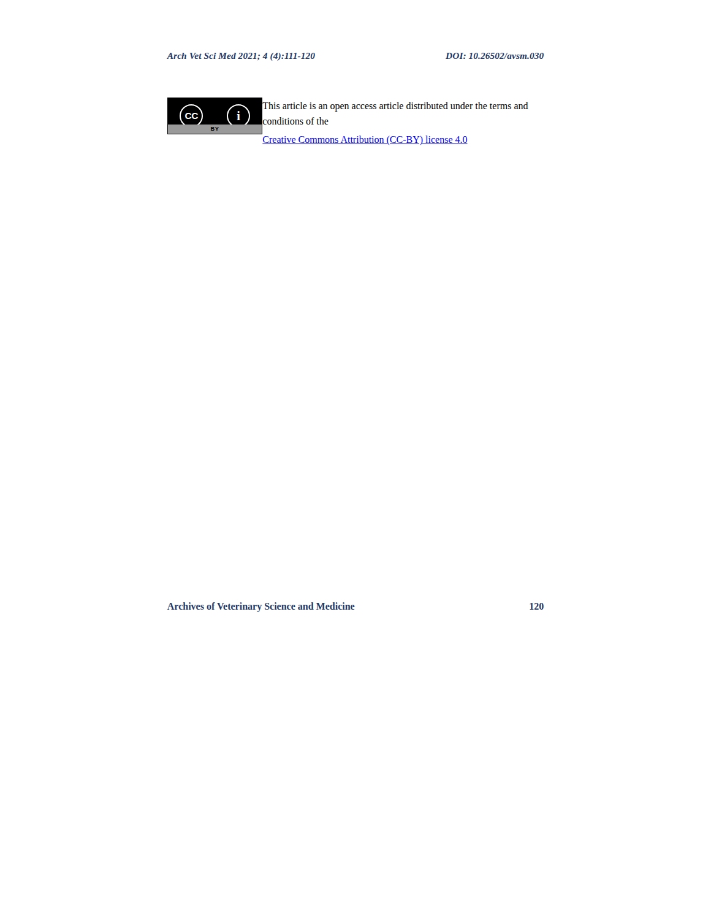Arch Vet Sci Med 2021; 4 (4):111-120 DOI: 10.26502/avsm.030
CC
i
BY
This article is an open access article distributed under the terms and conditions of the Creative Commons Attribution (CC-BY) license 4.0
Archives of Veterinary Science and Medicine 120